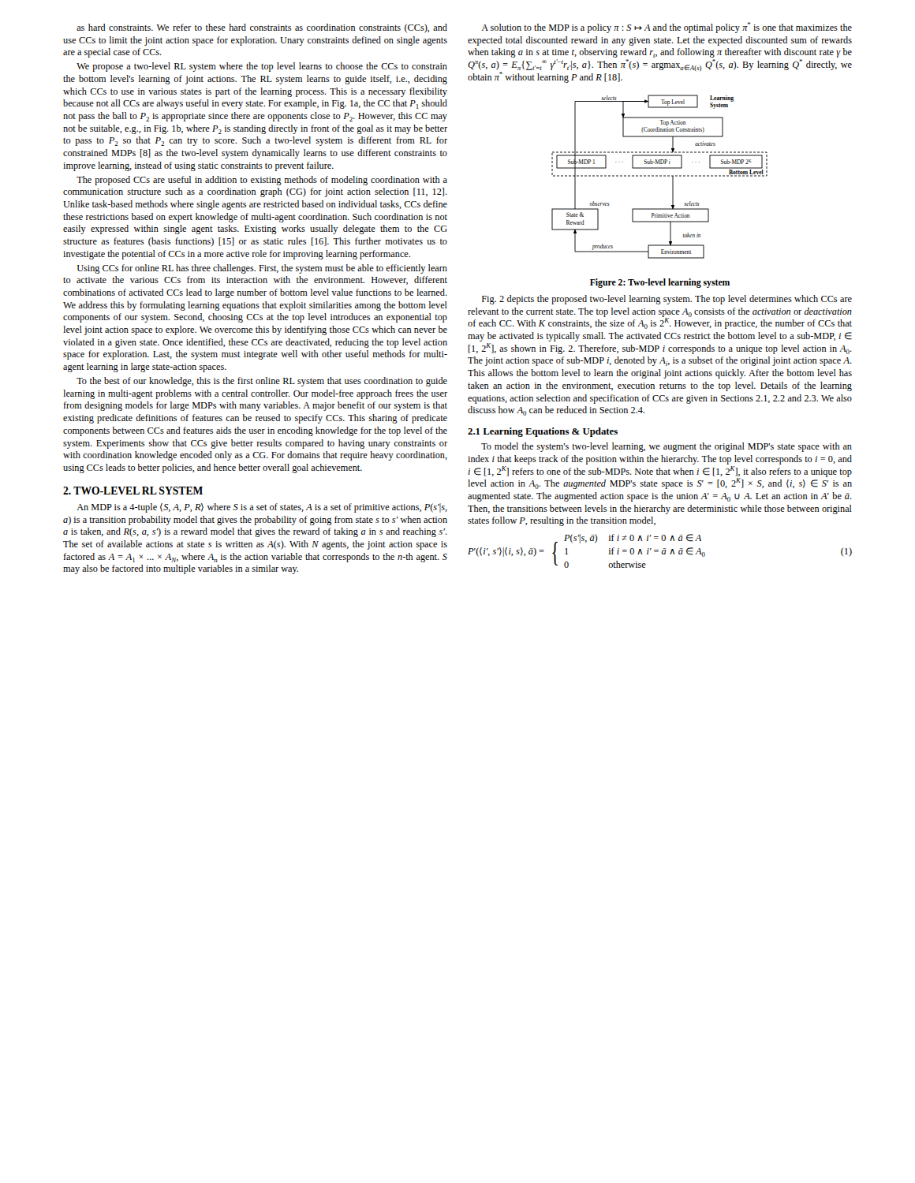as hard constraints. We refer to these hard constraints as coordination constraints (CCs), and use CCs to limit the joint action space for exploration. Unary constraints defined on single agents are a special case of CCs.
We propose a two-level RL system where the top level learns to choose the CCs to constrain the bottom level's learning of joint actions. The RL system learns to guide itself, i.e., deciding which CCs to use in various states is part of the learning process. This is a necessary flexibility because not all CCs are always useful in every state. For example, in Fig. 1a, the CC that P1 should not pass the ball to P2 is appropriate since there are opponents close to P2. However, this CC may not be suitable, e.g., in Fig. 1b, where P2 is standing directly in front of the goal as it may be better to pass to P2 so that P2 can try to score. Such a two-level system is different from RL for constrained MDPs [8] as the two-level system dynamically learns to use different constraints to improve learning, instead of using static constraints to prevent failure.
The proposed CCs are useful in addition to existing methods of modeling coordination with a communication structure such as a coordination graph (CG) for joint action selection [11, 12]. Unlike task-based methods where single agents are restricted based on individual tasks, CCs define these restrictions based on expert knowledge of multi-agent coordination. Such coordination is not easily expressed within single agent tasks. Existing works usually delegate them to the CG structure as features (basis functions) [15] or as static rules [16]. This further motivates us to investigate the potential of CCs in a more active role for improving learning performance.
Using CCs for online RL has three challenges. First, the system must be able to efficiently learn to activate the various CCs from its interaction with the environment. However, different combinations of activated CCs lead to large number of bottom level value functions to be learned. We address this by formulating learning equations that exploit similarities among the bottom level components of our system. Second, choosing CCs at the top level introduces an exponential top level joint action space to explore. We overcome this by identifying those CCs which can never be violated in a given state. Once identified, these CCs are deactivated, reducing the top level action space for exploration. Last, the system must integrate well with other useful methods for multi-agent learning in large state-action spaces.
To the best of our knowledge, this is the first online RL system that uses coordination to guide learning in multi-agent problems with a central controller. Our model-free approach frees the user from designing models for large MDPs with many variables. A major benefit of our system is that existing predicate definitions of features can be reused to specify CCs. This sharing of predicate components between CCs and features aids the user in encoding knowledge for the top level of the system. Experiments show that CCs give better results compared to having unary constraints or with coordination knowledge encoded only as a CG. For domains that require heavy coordination, using CCs leads to better policies, and hence better overall goal achievement.
2. TWO-LEVEL RL SYSTEM
An MDP is a 4-tuple ⟨S, A, P, R⟩ where S is a set of states, A is a set of primitive actions, P(s′|s, a) is a transition probability model that gives the probability of going from state s to s′ when action a is taken, and R(s, a, s′) is a reward model that gives the reward of taking a in s and reaching s′. The set of available actions at state s is written as A(s). With N agents, the joint action space is factored as A = A1 × ... × AN, where An is the action variable that corresponds to the n-th agent. S may also be factored into multiple variables in a similar way.
A solution to the MDP is a policy π : S ↦ A and the optimal policy π* is one that maximizes the expected total discounted reward in any given state. Let the expected discounted sum of rewards when taking a in s at time t, observing reward rt, and following π thereafter with discount rate γ be Qπ(s, a) = Eπ{∑t′=t∞ γt′−trt′|s, a}. Then π*(s) = argmaxa∈A(s) Q*(s, a). By learning Q* directly, we obtain π* without learning P and R [18].
Top Level Top Action (Coordination Constraints) Sub-MDP 1 Sub-MDP i Sub-MDP 2K · · · · · · State & Reward Primitive Action Environment selects activates selects taken in produces observes Learning System Bottom Level
Figure 2: Two-level learning system
Fig. 2 depicts the proposed two-level learning system. The top level determines which CCs are relevant to the current state. The top level action space A0 consists of the activation or deactivation of each CC. With K constraints, the size of A0 is 2K. However, in practice, the number of CCs that may be activated is typically small. The activated CCs restrict the bottom level to a sub-MDP, i ∈ [1, 2K], as shown in Fig. 2. Therefore, sub-MDP i corresponds to a unique top level action in A0. The joint action space of sub-MDP i, denoted by Ai, is a subset of the original joint action space A. This allows the bottom level to learn the original joint actions quickly. After the bottom level has taken an action in the environment, execution returns to the top level. Details of the learning equations, action selection and specification of CCs are given in Sections 2.1, 2.2 and 2.3. We also discuss how A0 can be reduced in Section 2.4.
2.1 Learning Equations & Updates
To model the system's two-level learning, we augment the original MDP's state space with an index i that keeps track of the position within the hierarchy. The top level corresponds to i = 0, and i ∈ [1, 2K] refers to one of the sub-MDPs. Note that when i ∈ [1, 2K], it also refers to a unique top level action in A0. The augmented MDP's state space is S′ = [0, 2K] × S, and ⟨i, s⟩ ∈ S′ is an augmented state. The augmented action space is the union A′ = A0 ∪ A. Let an action in A′ be ā. Then, the transitions between levels in the hierarchy are deterministic while those between original states follow P, resulting in the transition model,
P′(⟨i′, s′⟩|⟨i, s⟩, ā) = {
P(s′|s, ā)
if i ≠ 0 ∧ i′ = 0 ∧ ā ∈ A
1
if i = 0 ∧ i′ = ā ∧ ā ∈ A0
0
otherwise
(1)